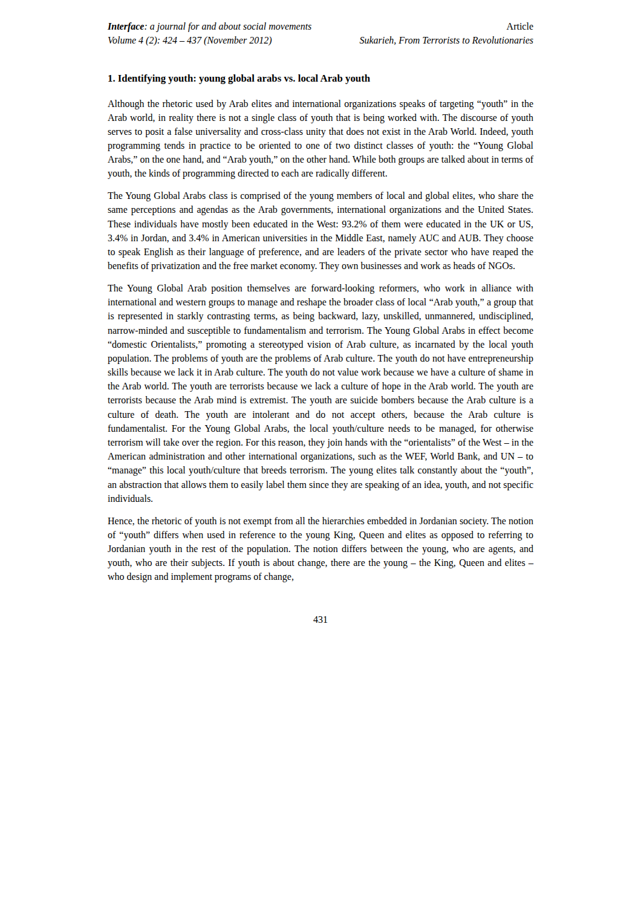Interface: a journal for and about social movements
Article
Volume 4 (2): 424 – 437 (November 2012)
Sukarieh, From Terrorists to Revolutionaries
1. Identifying youth: young global arabs vs. local Arab youth
Although the rhetoric used by Arab elites and international organizations speaks of targeting “youth” in the Arab world, in reality there is not a single class of youth that is being worked with. The discourse of youth serves to posit a false universality and cross-class unity that does not exist in the Arab World. Indeed, youth programming tends in practice to be oriented to one of two distinct classes of youth: the “Young Global Arabs,” on the one hand, and “Arab youth,” on the other hand. While both groups are talked about in terms of youth, the kinds of programming directed to each are radically different.
The Young Global Arabs class is comprised of the young members of local and global elites, who share the same perceptions and agendas as the Arab governments, international organizations and the United States. These individuals have mostly been educated in the West: 93.2% of them were educated in the UK or US, 3.4% in Jordan, and 3.4% in American universities in the Middle East, namely AUC and AUB. They choose to speak English as their language of preference, and are leaders of the private sector who have reaped the benefits of privatization and the free market economy. They own businesses and work as heads of NGOs.
The Young Global Arab position themselves are forward-looking reformers, who work in alliance with international and western groups to manage and reshape the broader class of local “Arab youth,” a group that is represented in starkly contrasting terms, as being backward, lazy, unskilled, unmannered, undisciplined, narrow-minded and susceptible to fundamentalism and terrorism. The Young Global Arabs in effect become “domestic Orientalists,” promoting a stereotyped vision of Arab culture, as incarnated by the local youth population. The problems of youth are the problems of Arab culture. The youth do not have entrepreneurship skills because we lack it in Arab culture. The youth do not value work because we have a culture of shame in the Arab world. The youth are terrorists because we lack a culture of hope in the Arab world. The youth are terrorists because the Arab mind is extremist. The youth are suicide bombers because the Arab culture is a culture of death. The youth are intolerant and do not accept others, because the Arab culture is fundamentalist. For the Young Global Arabs, the local youth/culture needs to be managed, for otherwise terrorism will take over the region. For this reason, they join hands with the “orientalists” of the West – in the American administration and other international organizations, such as the WEF, World Bank, and UN – to “manage” this local youth/culture that breeds terrorism. The young elites talk constantly about the “youth”, an abstraction that allows them to easily label them since they are speaking of an idea, youth, and not specific individuals.
Hence, the rhetoric of youth is not exempt from all the hierarchies embedded in Jordanian society. The notion of “youth” differs when used in reference to the young King, Queen and elites as opposed to referring to Jordanian youth in the rest of the population. The notion differs between the young, who are agents, and youth, who are their subjects. If youth is about change, there are the young – the King, Queen and elites – who design and implement programs of change,
431